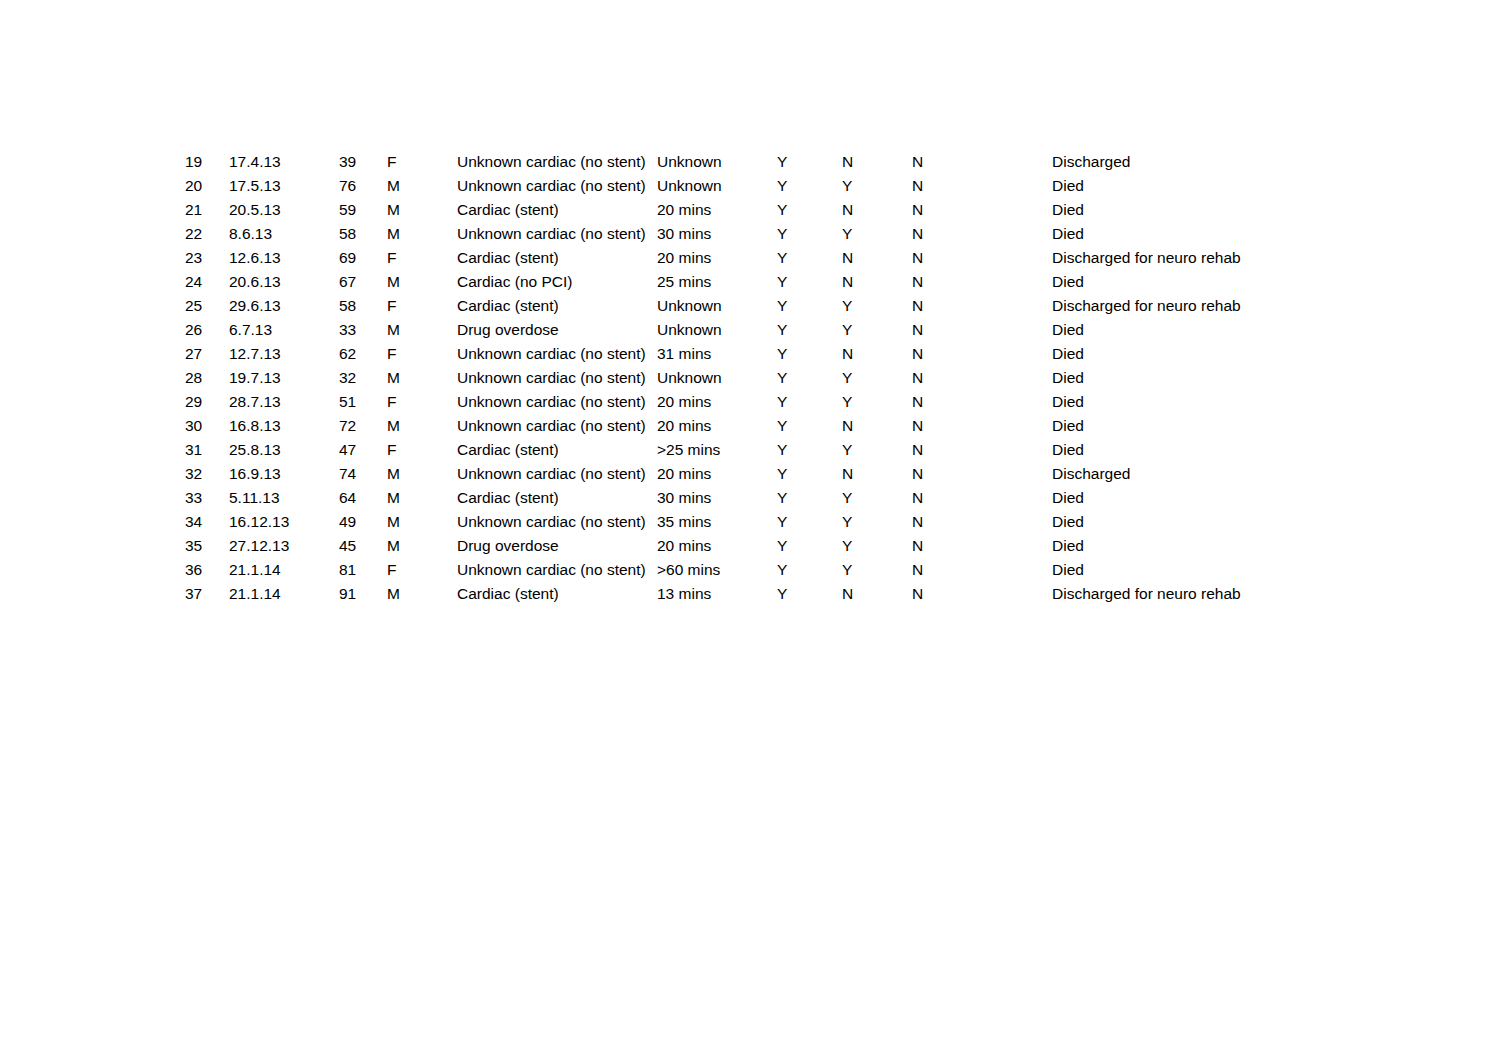| 19 | 17.4.13 | 39 | F | Unknown cardiac (no stent) | Unknown | Y | N | N | Discharged |
| 20 | 17.5.13 | 76 | M | Unknown cardiac (no stent) | Unknown | Y | Y | N | Died |
| 21 | 20.5.13 | 59 | M | Cardiac (stent) | 20 mins | Y | N | N | Died |
| 22 | 8.6.13 | 58 | M | Unknown cardiac (no stent) | 30 mins | Y | Y | N | Died |
| 23 | 12.6.13 | 69 | F | Cardiac (stent) | 20 mins | Y | N | N | Discharged for neuro rehab |
| 24 | 20.6.13 | 67 | M | Cardiac (no PCI) | 25 mins | Y | N | N | Died |
| 25 | 29.6.13 | 58 | F | Cardiac (stent) | Unknown | Y | Y | N | Discharged for neuro rehab |
| 26 | 6.7.13 | 33 | M | Drug overdose | Unknown | Y | Y | N | Died |
| 27 | 12.7.13 | 62 | F | Unknown cardiac (no stent) | 31 mins | Y | N | N | Died |
| 28 | 19.7.13 | 32 | M | Unknown cardiac (no stent) | Unknown | Y | Y | N | Died |
| 29 | 28.7.13 | 51 | F | Unknown cardiac (no stent) | 20 mins | Y | Y | N | Died |
| 30 | 16.8.13 | 72 | M | Unknown cardiac (no stent) | 20 mins | Y | N | N | Died |
| 31 | 25.8.13 | 47 | F | Cardiac (stent) | >25 mins | Y | Y | N | Died |
| 32 | 16.9.13 | 74 | M | Unknown cardiac (no stent) | 20 mins | Y | N | N | Discharged |
| 33 | 5.11.13 | 64 | M | Cardiac (stent) | 30 mins | Y | Y | N | Died |
| 34 | 16.12.13 | 49 | M | Unknown cardiac (no stent) | 35 mins | Y | Y | N | Died |
| 35 | 27.12.13 | 45 | M | Drug overdose | 20 mins | Y | Y | N | Died |
| 36 | 21.1.14 | 81 | F | Unknown cardiac (no stent) | >60 mins | Y | Y | N | Died |
| 37 | 21.1.14 | 91 | M | Cardiac (stent) | 13 mins | Y | N | N | Discharged for neuro rehab |